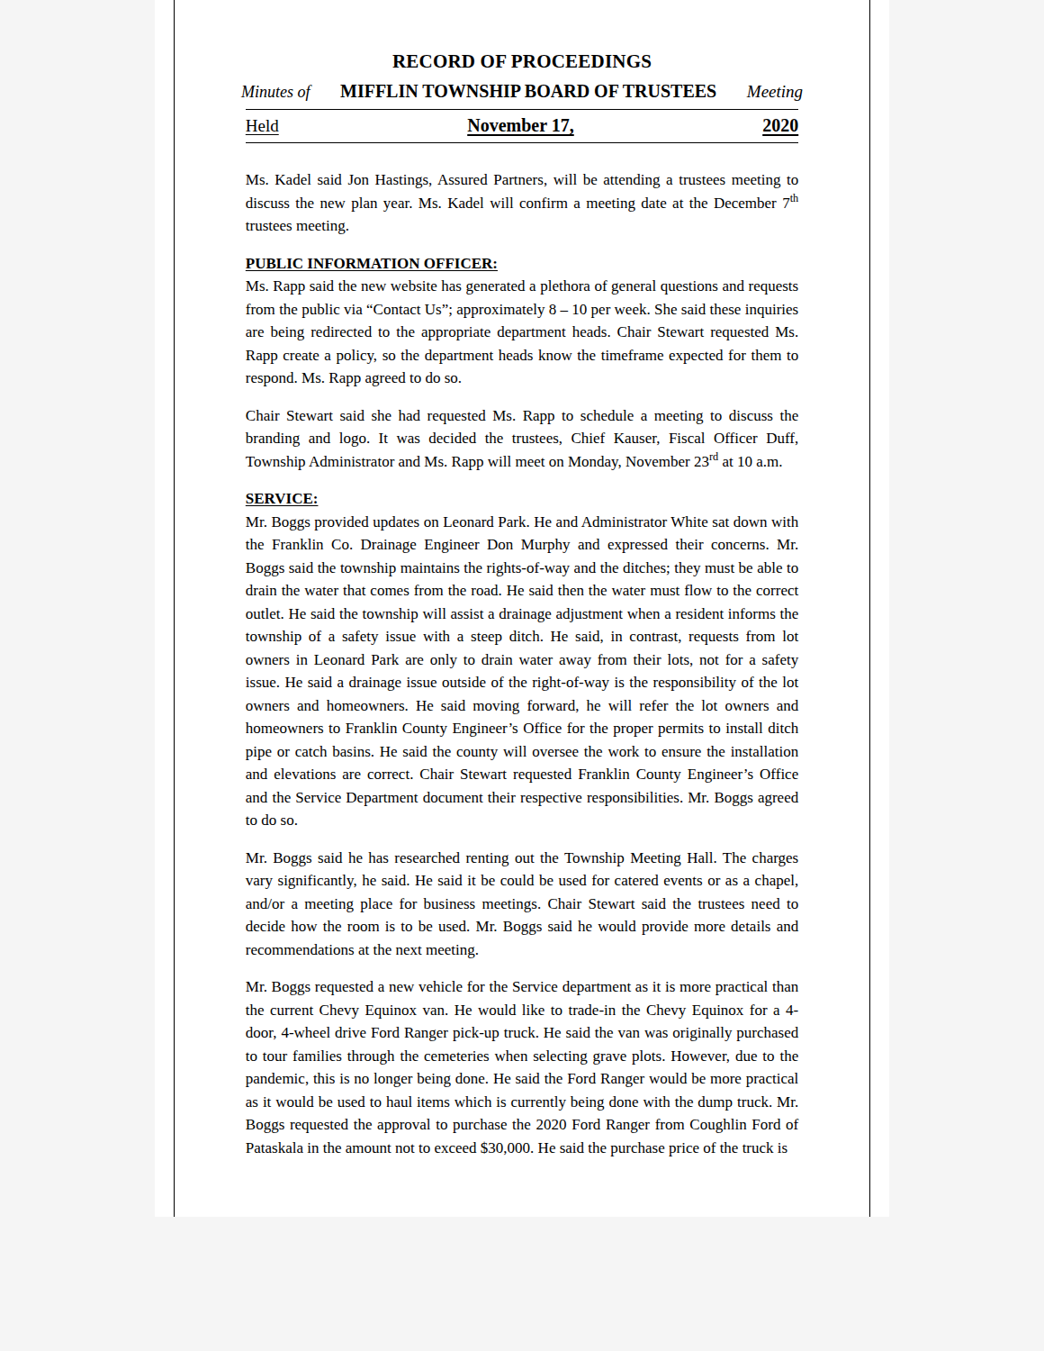RECORD OF PROCEEDINGS
Minutes of MIFFLIN TOWNSHIP BOARD OF TRUSTEES Meeting
Held November 17, 2020
Ms. Kadel said Jon Hastings, Assured Partners, will be attending a trustees meeting to discuss the new plan year. Ms. Kadel will confirm a meeting date at the December 7th trustees meeting.
Public Information Officer:
Ms. Rapp said the new website has generated a plethora of general questions and requests from the public via “Contact Us”; approximately 8 – 10 per week. She said these inquiries are being redirected to the appropriate department heads. Chair Stewart requested Ms. Rapp create a policy, so the department heads know the timeframe expected for them to respond. Ms. Rapp agreed to do so.
Chair Stewart said she had requested Ms. Rapp to schedule a meeting to discuss the branding and logo. It was decided the trustees, Chief Kauser, Fiscal Officer Duff, Township Administrator and Ms. Rapp will meet on Monday, November 23rd at 10 a.m.
Service:
Mr. Boggs provided updates on Leonard Park. He and Administrator White sat down with the Franklin Co. Drainage Engineer Don Murphy and expressed their concerns. Mr. Boggs said the township maintains the rights-of-way and the ditches; they must be able to drain the water that comes from the road. He said then the water must flow to the correct outlet. He said the township will assist a drainage adjustment when a resident informs the township of a safety issue with a steep ditch. He said, in contrast, requests from lot owners in Leonard Park are only to drain water away from their lots, not for a safety issue. He said a drainage issue outside of the right-of-way is the responsibility of the lot owners and homeowners. He said moving forward, he will refer the lot owners and homeowners to Franklin County Engineer’s Office for the proper permits to install ditch pipe or catch basins. He said the county will oversee the work to ensure the installation and elevations are correct. Chair Stewart requested Franklin County Engineer’s Office and the Service Department document their respective responsibilities. Mr. Boggs agreed to do so.
Mr. Boggs said he has researched renting out the Township Meeting Hall. The charges vary significantly, he said. He said it be could be used for catered events or as a chapel, and/or a meeting place for business meetings. Chair Stewart said the trustees need to decide how the room is to be used. Mr. Boggs said he would provide more details and recommendations at the next meeting.
Mr. Boggs requested a new vehicle for the Service department as it is more practical than the current Chevy Equinox van. He would like to trade-in the Chevy Equinox for a 4-door, 4-wheel drive Ford Ranger pick-up truck. He said the van was originally purchased to tour families through the cemeteries when selecting grave plots. However, due to the pandemic, this is no longer being done. He said the Ford Ranger would be more practical as it would be used to haul items which is currently being done with the dump truck. Mr. Boggs requested the approval to purchase the 2020 Ford Ranger from Coughlin Ford of Pataskala in the amount not to exceed $30,000. He said the purchase price of the truck is